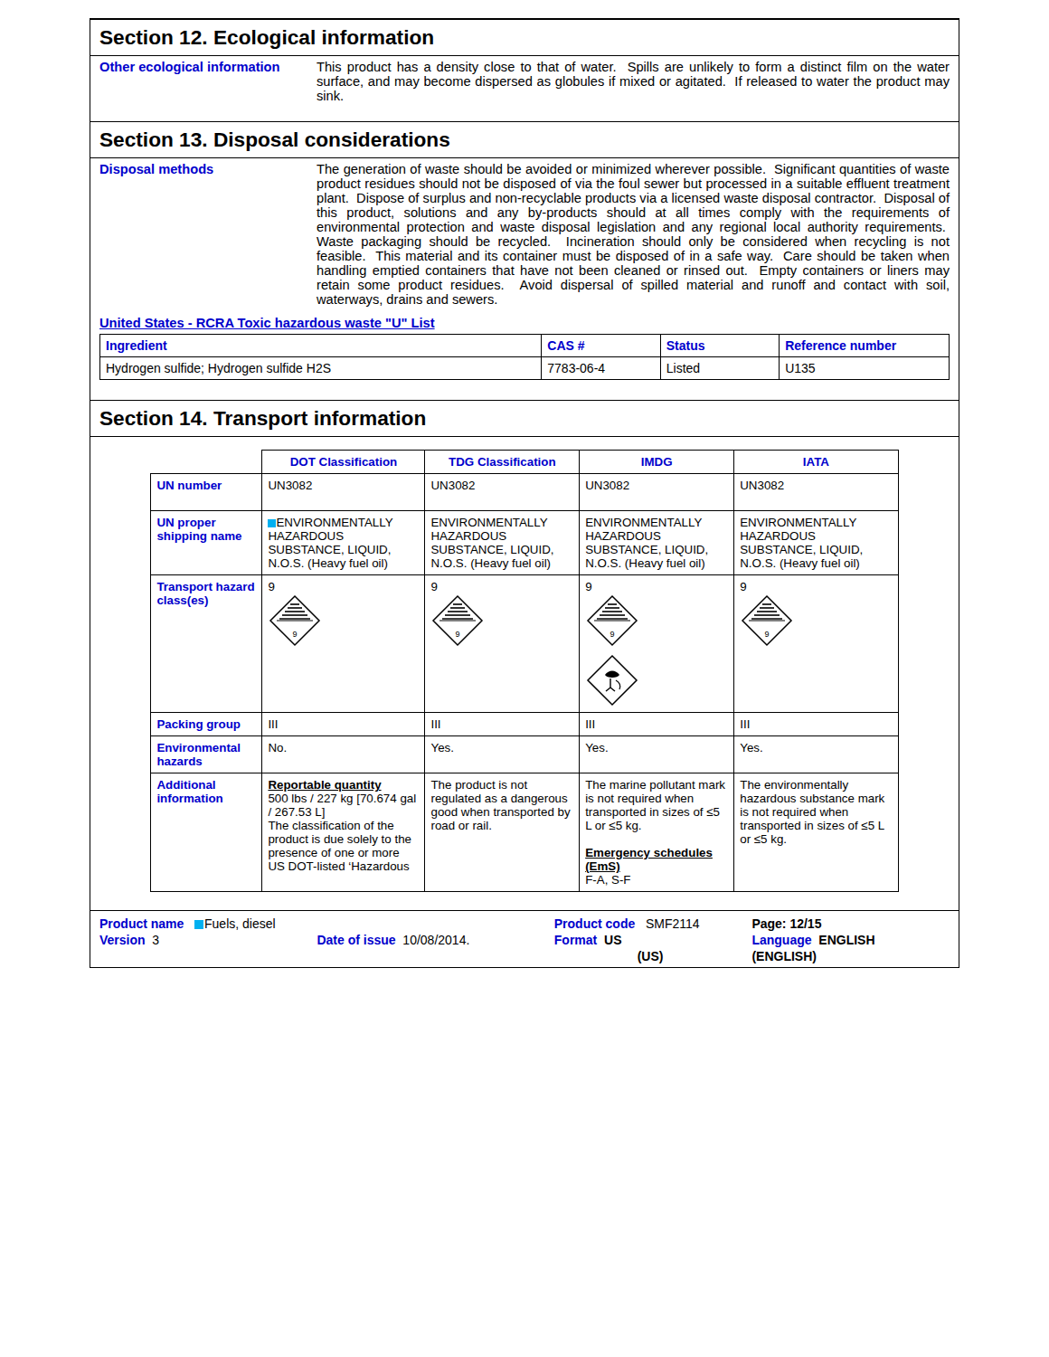Section 12. Ecological information
Other ecological information
This product has a density close to that of water. Spills are unlikely to form a distinct film on the water surface, and may become dispersed as globules if mixed or agitated. If released to water the product may sink.
Section 13. Disposal considerations
Disposal methods
The generation of waste should be avoided or minimized wherever possible. Significant quantities of waste product residues should not be disposed of via the foul sewer but processed in a suitable effluent treatment plant. Dispose of surplus and non-recyclable products via a licensed waste disposal contractor. Disposal of this product, solutions and any by-products should at all times comply with the requirements of environmental protection and waste disposal legislation and any regional local authority requirements. Waste packaging should be recycled. Incineration should only be considered when recycling is not feasible. This material and its container must be disposed of in a safe way. Care should be taken when handling emptied containers that have not been cleaned or rinsed out. Empty containers or liners may retain some product residues. Avoid dispersal of spilled material and runoff and contact with soil, waterways, drains and sewers.
United States - RCRA Toxic hazardous waste "U" List
| Ingredient | CAS # | Status | Reference number |
| --- | --- | --- | --- |
| Hydrogen sulfide; Hydrogen sulfide H2S | 7783-06-4 | Listed | U135 |
Section 14. Transport information
| | DOT Classification | TDG Classification | IMDG | IATA |
| UN number | UN3082 | UN3082 | UN3082 | UN3082 |
| UN proper shipping name | ENVIRONMENTALLY HAZARDOUS SUBSTANCE, LIQUID, N.O.S. (Heavy fuel oil) | ENVIRONMENTALLY HAZARDOUS SUBSTANCE, LIQUID, N.O.S. (Heavy fuel oil) | ENVIRONMENTALLY HAZARDOUS SUBSTANCE, LIQUID, N.O.S. (Heavy fuel oil) | ENVIRONMENTALLY HAZARDOUS SUBSTANCE, LIQUID, N.O.S. (Heavy fuel oil) |
| Transport hazard class(es) | 9 9 | 9 9 | 9 9 | 9 9 |
| Packing group | III | III | III | III |
| Environmental hazards | No. | Yes. | Yes. | Yes. |
| Additional information | Reportable quantity 500 lbs / 227 kg [70.674 gal / 267.53 L] The classification of the product is due solely to the presence of one or more US DOT-listed ‘Hazardous | The product is not regulated as a dangerous good when transported by road or rail. | The marine pollutant mark is not required when transported in sizes of ≤5 L or ≤5 kg. Emergency schedules (EmS) F-A, S-F | The environmentally hazardous substance mark is not required when transported in sizes of ≤5 L or ≤5 kg. |
Product name Fuels, diesel
Product code SMF2114
Page: 12/15
Version 3
Date of issue 10/08/2014.
Format US
Language ENGLISH
(US)
(ENGLISH)